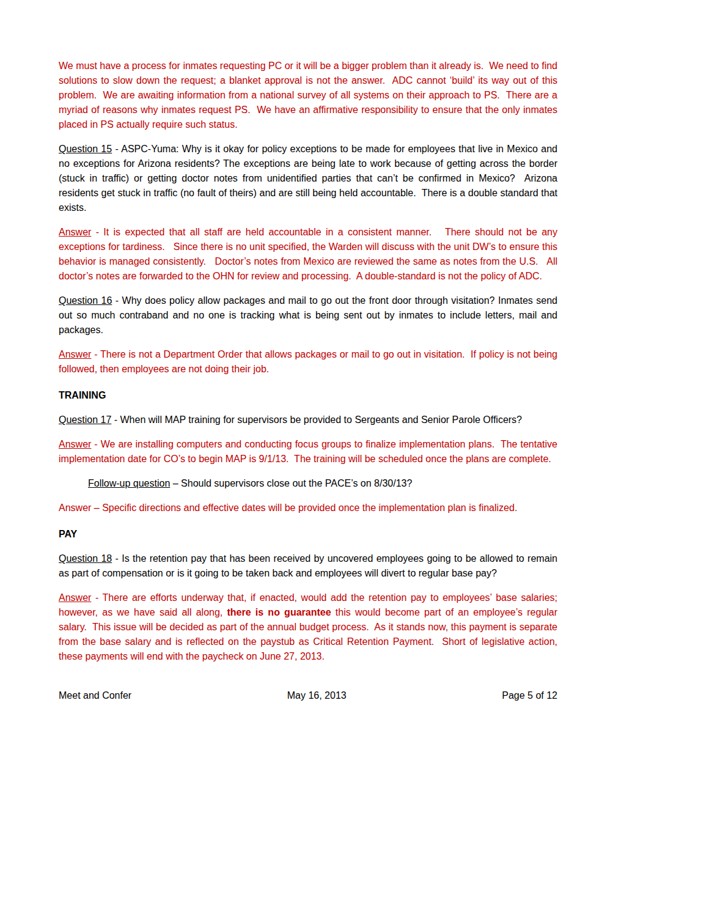We must have a process for inmates requesting PC or it will be a bigger problem than it already is. We need to find solutions to slow down the request; a blanket approval is not the answer. ADC cannot ‘build’ its way out of this problem. We are awaiting information from a national survey of all systems on their approach to PS. There are a myriad of reasons why inmates request PS. We have an affirmative responsibility to ensure that the only inmates placed in PS actually require such status.
Question 15 - ASPC-Yuma: Why is it okay for policy exceptions to be made for employees that live in Mexico and no exceptions for Arizona residents? The exceptions are being late to work because of getting across the border (stuck in traffic) or getting doctor notes from unidentified parties that can’t be confirmed in Mexico? Arizona residents get stuck in traffic (no fault of theirs) and are still being held accountable. There is a double standard that exists.
Answer - It is expected that all staff are held accountable in a consistent manner. There should not be any exceptions for tardiness. Since there is no unit specified, the Warden will discuss with the unit DW’s to ensure this behavior is managed consistently. Doctor’s notes from Mexico are reviewed the same as notes from the U.S. All doctor’s notes are forwarded to the OHN for review and processing. A double-standard is not the policy of ADC.
Question 16 - Why does policy allow packages and mail to go out the front door through visitation? Inmates send out so much contraband and no one is tracking what is being sent out by inmates to include letters, mail and packages.
Answer - There is not a Department Order that allows packages or mail to go out in visitation. If policy is not being followed, then employees are not doing their job.
TRAINING
Question 17 - When will MAP training for supervisors be provided to Sergeants and Senior Parole Officers?
Answer - We are installing computers and conducting focus groups to finalize implementation plans. The tentative implementation date for CO’s to begin MAP is 9/1/13. The training will be scheduled once the plans are complete.
Follow-up question – Should supervisors close out the PACE’s on 8/30/13?
Answer – Specific directions and effective dates will be provided once the implementation plan is finalized.
PAY
Question 18 - Is the retention pay that has been received by uncovered employees going to be allowed to remain as part of compensation or is it going to be taken back and employees will divert to regular base pay?
Answer - There are efforts underway that, if enacted, would add the retention pay to employees’ base salaries; however, as we have said all along, there is no guarantee this would become part of an employee’s regular salary. This issue will be decided as part of the annual budget process. As it stands now, this payment is separate from the base salary and is reflected on the paystub as Critical Retention Payment. Short of legislative action, these payments will end with the paycheck on June 27, 2013.
Meet and Confer May 16, 2013 Page 5 of 12